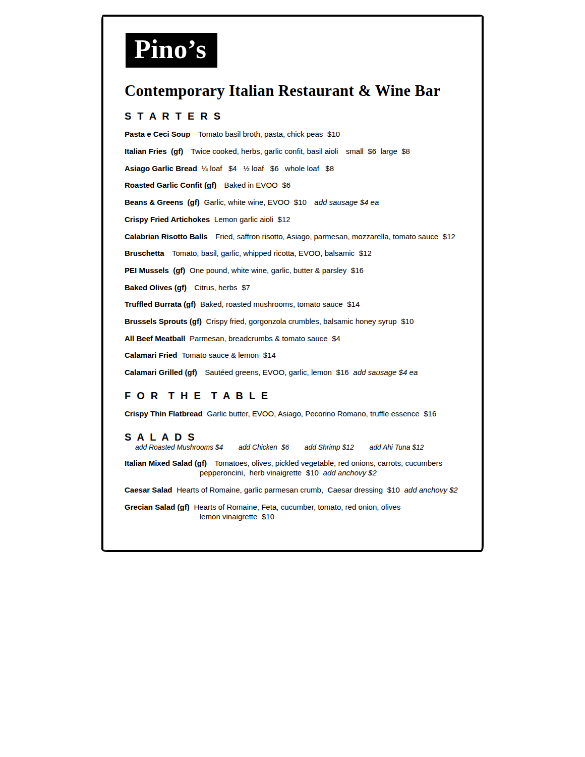Pino’s
Contemporary Italian Restaurant & Wine Bar
S T A R T E R S
Pasta e Ceci Soup Tomato basil broth, pasta, chick peas $10
Italian Fries (gf) Twice cooked, herbs, garlic confit, basil aioli small $6 large $8
Asiago Garlic Bread ¼ loaf $4 ½ loaf $6 whole loaf $8
Roasted Garlic Confit (gf) Baked in EVOO $6
Beans & Greens (gf) Garlic, white wine, EVOO $10 add sausage $4 ea
Crispy Fried Artichokes Lemon garlic aioli $12
Calabrian Risotto Balls Fried, saffron risotto, Asiago, parmesan, mozzarella, tomato sauce $12
Bruschetta Tomato, basil, garlic, whipped ricotta, EVOO, balsamic $12
PEI Mussels (gf) One pound, white wine, garlic, butter & parsley $16
Baked Olives (gf) Citrus, herbs $7
Truffled Burrata (gf) Baked, roasted mushrooms, tomato sauce $14
Brussels Sprouts (gf) Crispy fried, gorgonzola crumbles, balsamic honey syrup $10
All Beef Meatball Parmesan, breadcrumbs & tomato sauce $4
Calamari Fried Tomato sauce & lemon $14
Calamari Grilled (gf) Sautéed greens, EVOO, garlic, lemon $16 add sausage $4 ea
F O R T H E T A B L E
Crispy Thin Flatbread Garlic butter, EVOO, Asiago, Pecorino Romano, truffle essence $16
S A L A D S add Roasted Mushrooms $4 add Chicken $6 add Shrimp $12 add Ahi Tuna $12
Italian Mixed Salad (gf) Tomatoes, olives, pickled vegetable, red onions, carrots, cucumbers pepperoncini, herb vinaigrette $10 add anchovy $2
Caesar Salad Hearts of Romaine, garlic parmesan crumb, Caesar dressing $10 add anchovy $2
Grecian Salad (gf) Hearts of Romaine, Feta, cucumber, tomato, red onion, olives lemon vinaigrette $10